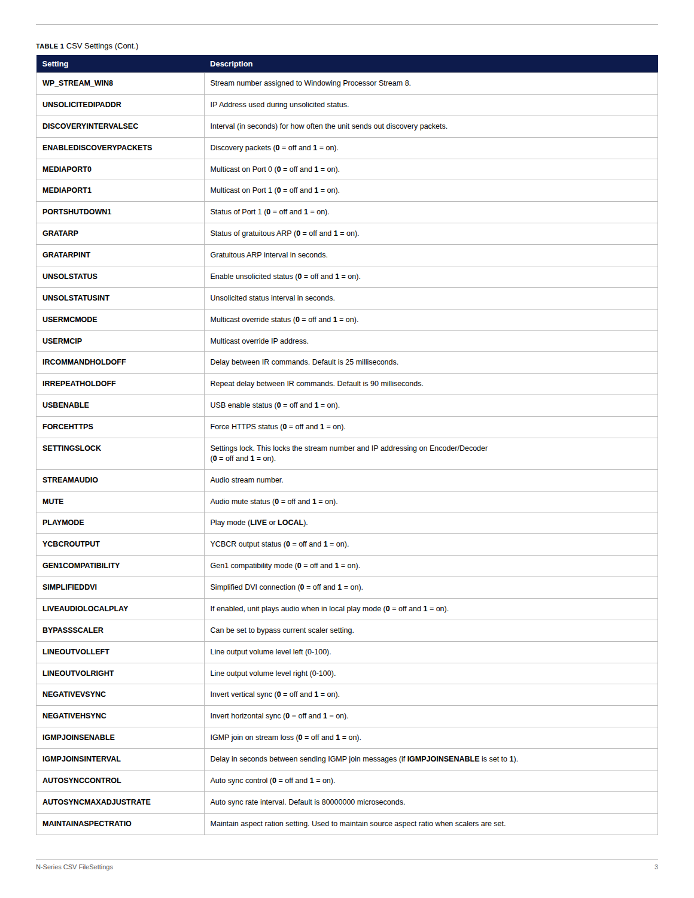TABLE 1 CSV Settings (Cont.)
| Setting | Description |
| --- | --- |
| WP_STREAM_WIN8 | Stream number assigned to Windowing Processor Stream 8. |
| UNSOLICITEDIPADDR | IP Address used during unsolicited status. |
| DISCOVERYINTERVALSEC | Interval (in seconds) for how often the unit sends out discovery packets. |
| ENABLEDISCOVERYPACKETS | Discovery packets ( 0 = off and 1 = on). |
| MEDIAPORT0 | Multicast on Port 0 ( 0 = off and 1 = on). |
| MEDIAPORT1 | Multicast on Port 1 ( 0 = off and 1 = on). |
| PORTSHUTDOWN1 | Status of Port 1 ( 0 = off and 1 = on). |
| GRATARP | Status of gratuitous ARP ( 0 = off and 1 = on). |
| GRATARPINT | Gratuitous ARP interval in seconds. |
| UNSOLSTATUS | Enable unsolicited status ( 0 = off and 1 = on). |
| UNSOLSTATUSINT | Unsolicited status interval in seconds. |
| USERMCMODE | Multicast override status ( 0 = off and 1 = on). |
| USERMCIP | Multicast override IP address. |
| IRCOMMANDHOLDOFF | Delay between IR commands. Default is 25 milliseconds. |
| IRREPEATHOLDOFF | Repeat delay between IR commands. Default is 90 milliseconds. |
| USBENABLE | USB enable status ( 0 = off and 1 = on). |
| FORCEHTTPS | Force HTTPS status ( 0 = off and 1 = on). |
| SETTINGSLOCK | Settings lock. This locks the stream number and IP addressing on Encoder/Decoder ( 0 = off and 1 = on). |
| STREAMAUDIO | Audio stream number. |
| MUTE | Audio mute status ( 0 = off and 1 = on). |
| PLAYMODE | Play mode ( LIVE or LOCAL ). |
| YCBCROUTPUT | YCBCR output status ( 0 = off and 1 = on). |
| GEN1COMPATIBILITY | Gen1 compatibility mode ( 0 = off and 1 = on). |
| SIMPLIFIEDDVI | Simplified DVI connection ( 0 = off and 1 = on). |
| LIVEAUDIOLOCALPLAY | If enabled, unit plays audio when in local play mode ( 0 = off and 1 = on). |
| BYPASSSCALER | Can be set to bypass current scaler setting. |
| LINEOUTVOLLEFT | Line output volume level left (0-100). |
| LINEOUTVOLRIGHT | Line output volume level right (0-100). |
| NEGATIVEVSYNC | Invert vertical sync ( 0 = off and 1 = on). |
| NEGATIVEHSYNC | Invert horizontal sync ( 0 = off and 1 = on). |
| IGMPJOINSENABLE | IGMP join on stream loss ( 0 = off and 1 = on). |
| IGMPJOINSINTERVAL | Delay in seconds between sending IGMP join messages (if IGMPJOINSENABLE is set to 1 ). |
| AUTOSYNCCONTROL | Auto sync control ( 0 = off and 1 = on). |
| AUTOSYNCMAXADJUSTRATE | Auto sync rate interval. Default is 80000000 microseconds. |
| MAINTAINASPECTRATIO | Maintain aspect ration setting. Used to maintain source aspect ratio when scalers are set. |
N-Series CSV FileSettings 3